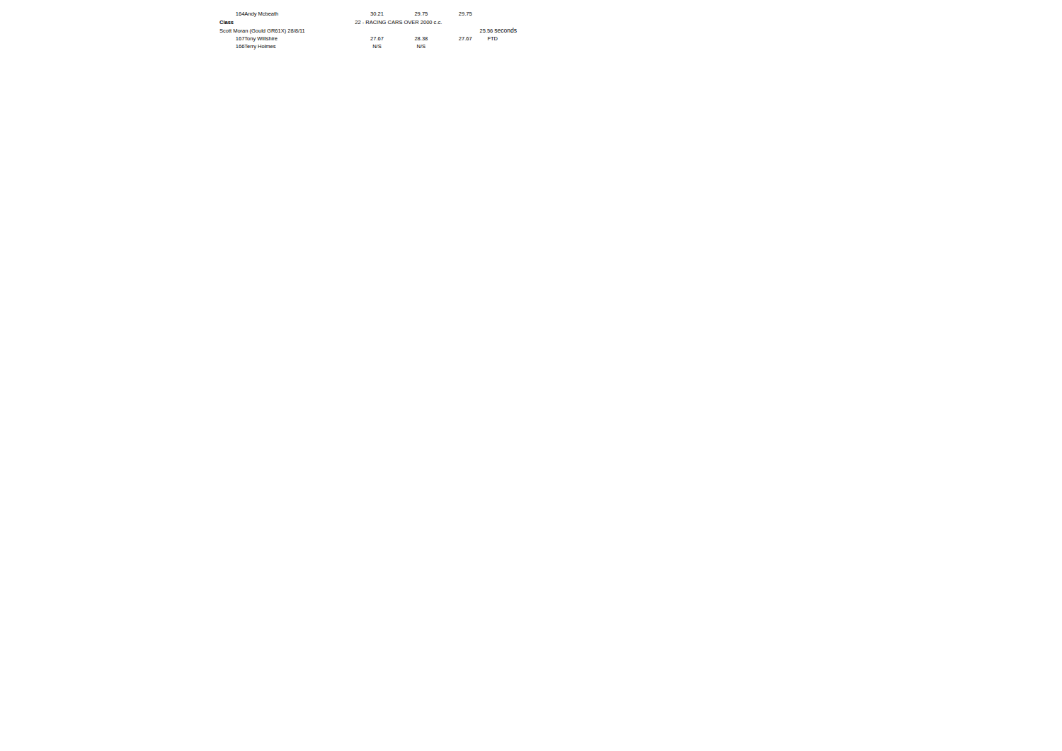| 164 | Andy Mcbeath | 30.21 | 29.75 | 29.75 | |
| Class | 22 - RACING CARS OVER 2000 c.c. |
| Scott Moran (Gould GR61X) 28/8/11 | 25.56 seconds |
| 167 | Tony Wiltshire | 27.67 | 28.38 | 27.67 | FTD |
| 166 | Terry Holmes | N/S | N/S | | |